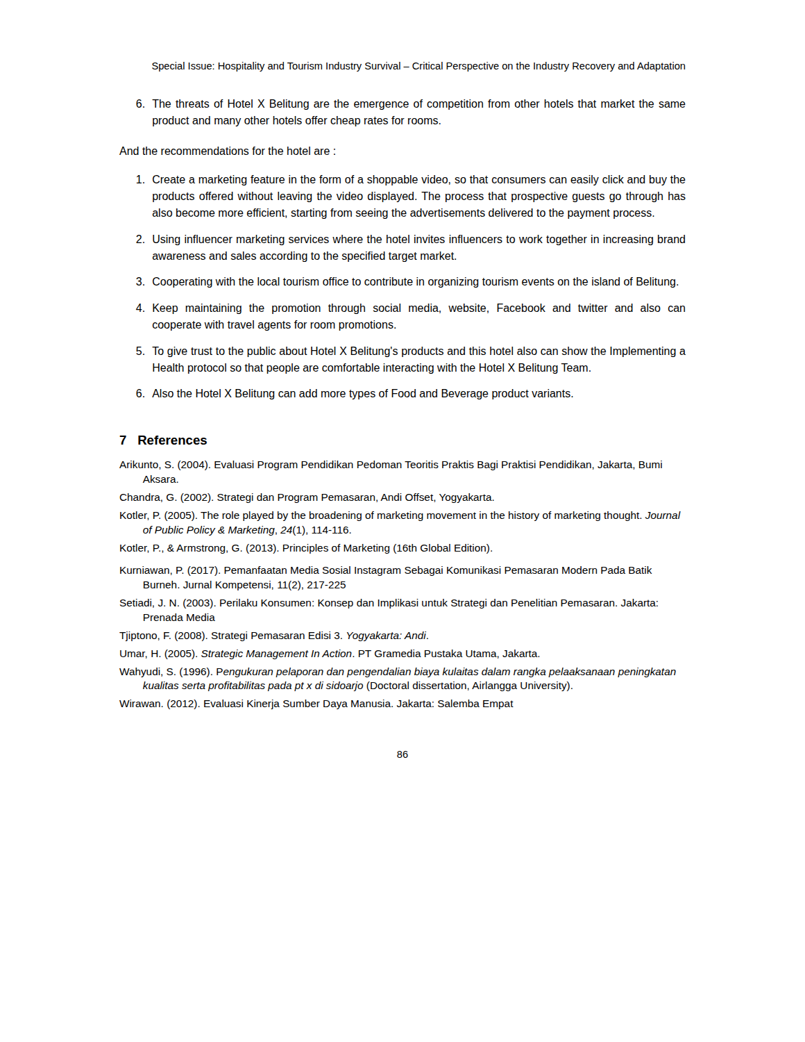Special Issue: Hospitality and Tourism Industry Survival – Critical Perspective on the Industry Recovery and Adaptation
The threats of Hotel X Belitung are the emergence of competition from other hotels that market the same product and many other hotels offer cheap rates for rooms.
And the recommendations for the hotel are :
Create a marketing feature in the form of a shoppable video, so that consumers can easily click and buy the products offered without leaving the video displayed. The process that prospective guests go through has also become more efficient, starting from seeing the advertisements delivered to the payment process.
Using influencer marketing services where the hotel invites influencers to work together in increasing brand awareness and sales according to the specified target market.
Cooperating with the local tourism office to contribute in organizing tourism events on the island of Belitung.
Keep maintaining the promotion through social media, website, Facebook and twitter and also can cooperate with travel agents for room promotions.
To give trust to the public about Hotel X Belitung's products and this hotel also can show the Implementing a Health protocol so that people are comfortable interacting with the Hotel X Belitung Team.
Also the Hotel X Belitung can add more types of Food and Beverage product variants.
7 References
Arikunto, S. (2004). Evaluasi Program Pendidikan Pedoman Teoritis Praktis Bagi Praktisi Pendidikan, Jakarta, Bumi Aksara.
Chandra, G. (2002). Strategi dan Program Pemasaran, Andi Offset, Yogyakarta.
Kotler, P. (2005). The role played by the broadening of marketing movement in the history of marketing thought. Journal of Public Policy & Marketing, 24(1), 114-116.
Kotler, P., & Armstrong, G. (2013). Principles of Marketing (16th Global Edition).
Kurniawan, P. (2017). Pemanfaatan Media Sosial Instagram Sebagai Komunikasi Pemasaran Modern Pada Batik Burneh. Jurnal Kompetensi, 11(2), 217-225
Setiadi, J. N. (2003). Perilaku Konsumen: Konsep dan Implikasi untuk Strategi dan Penelitian Pemasaran. Jakarta: Prenada Media
Tjiptono, F. (2008). Strategi Pemasaran Edisi 3. Yogyakarta: Andi.
Umar, H. (2005). Strategic Management In Action. PT Gramedia Pustaka Utama, Jakarta.
Wahyudi, S. (1996). Pengukuran pelaporan dan pengendalian biaya kulaitas dalam rangka pelaaksanaan peningkatan kualitas serta profitabilitas pada pt x di sidoarjo (Doctoral dissertation, Airlangga University).
Wirawan. (2012). Evaluasi Kinerja Sumber Daya Manusia. Jakarta: Salemba Empat
86